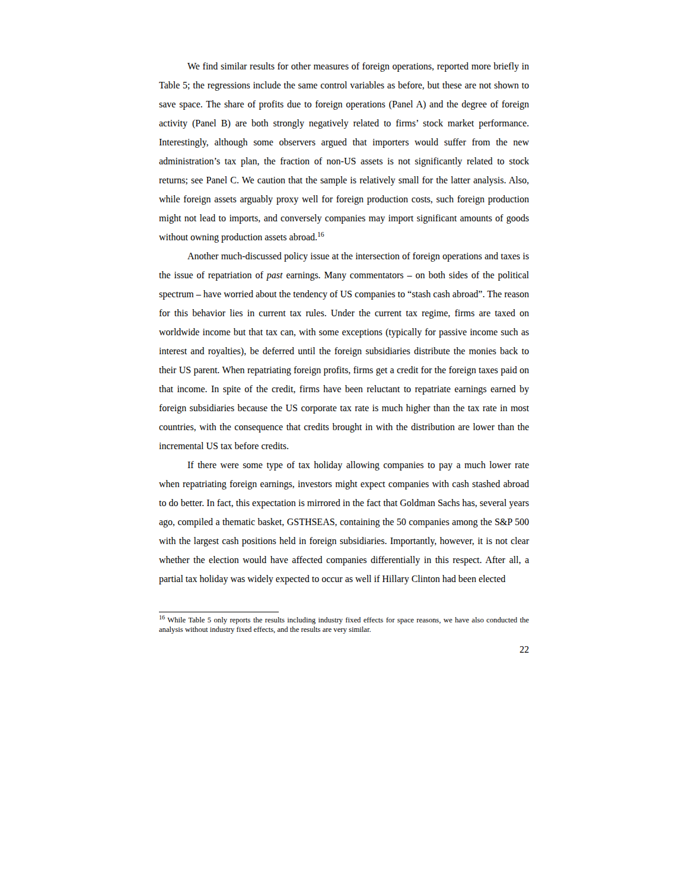We find similar results for other measures of foreign operations, reported more briefly in Table 5; the regressions include the same control variables as before, but these are not shown to save space. The share of profits due to foreign operations (Panel A) and the degree of foreign activity (Panel B) are both strongly negatively related to firms’ stock market performance. Interestingly, although some observers argued that importers would suffer from the new administration’s tax plan, the fraction of non-US assets is not significantly related to stock returns; see Panel C. We caution that the sample is relatively small for the latter analysis. Also, while foreign assets arguably proxy well for foreign production costs, such foreign production might not lead to imports, and conversely companies may import significant amounts of goods without owning production assets abroad.16
Another much-discussed policy issue at the intersection of foreign operations and taxes is the issue of repatriation of past earnings. Many commentators – on both sides of the political spectrum – have worried about the tendency of US companies to “stash cash abroad”. The reason for this behavior lies in current tax rules. Under the current tax regime, firms are taxed on worldwide income but that tax can, with some exceptions (typically for passive income such as interest and royalties), be deferred until the foreign subsidiaries distribute the monies back to their US parent. When repatriating foreign profits, firms get a credit for the foreign taxes paid on that income. In spite of the credit, firms have been reluctant to repatriate earnings earned by foreign subsidiaries because the US corporate tax rate is much higher than the tax rate in most countries, with the consequence that credits brought in with the distribution are lower than the incremental US tax before credits.
If there were some type of tax holiday allowing companies to pay a much lower rate when repatriating foreign earnings, investors might expect companies with cash stashed abroad to do better. In fact, this expectation is mirrored in the fact that Goldman Sachs has, several years ago, compiled a thematic basket, GSTHSEAS, containing the 50 companies among the S&P 500 with the largest cash positions held in foreign subsidiaries. Importantly, however, it is not clear whether the election would have affected companies differentially in this respect. After all, a partial tax holiday was widely expected to occur as well if Hillary Clinton had been elected
16 While Table 5 only reports the results including industry fixed effects for space reasons, we have also conducted the analysis without industry fixed effects, and the results are very similar.
22